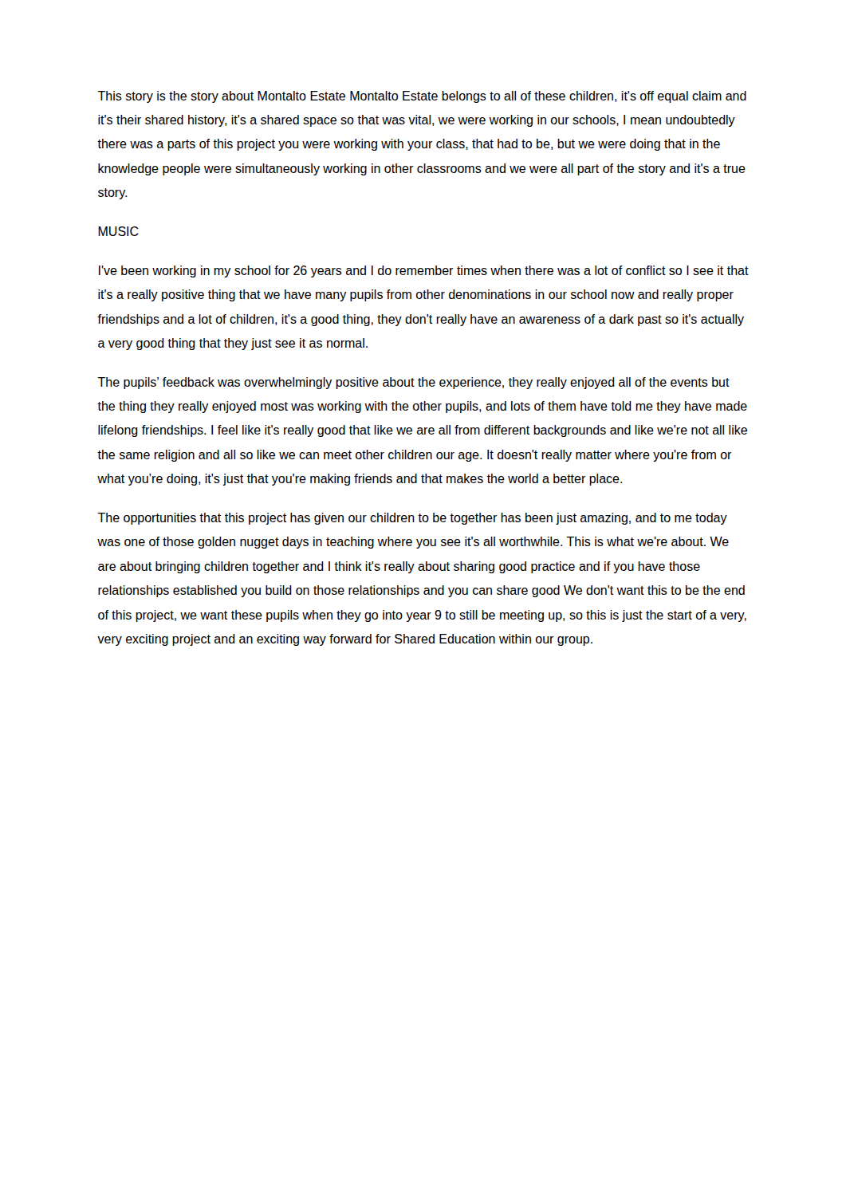This story is the story about Montalto Estate Montalto Estate belongs to all of these children, it's off equal claim and it's their shared history, it's a shared space so that was vital, we were working in our schools, I mean undoubtedly there was a parts of this project you were working with your class, that had to be, but we were doing that in the knowledge people were simultaneously working in other classrooms and we were all part of the story and it's a true story.
MUSIC
I've been working in my school for 26 years and I do remember times when there was a lot of conflict so I see it that it's a really positive thing that we have many pupils from other denominations in our school now and really proper friendships and a lot of children, it's a good thing, they don't really have an awareness of a dark past so it's actually a very good thing that they just see it as normal.
The pupils’ feedback was overwhelmingly positive about the experience, they really enjoyed all of the events but the thing they really enjoyed most was working with the other pupils, and lots of them have told me they have made lifelong friendships. I feel like it's really good that like we are all from different backgrounds and like we're not all like the same religion and all so like we can meet other children our age. It doesn't really matter where you're from or what you’re doing, it's just that you're making friends and that makes the world a better place.
The opportunities that this project has given our children to be together has been just amazing, and to me today was one of those golden nugget days in teaching where you see it's all worthwhile. This is what we're about. We are about bringing children together and I think it's really about sharing good practice and if you have those relationships established you build on those relationships and you can share good We don't want this to be the end of this project, we want these pupils when they go into year 9 to still be meeting up, so this is just the start of a very, very exciting project and an exciting way forward for Shared Education within our group.